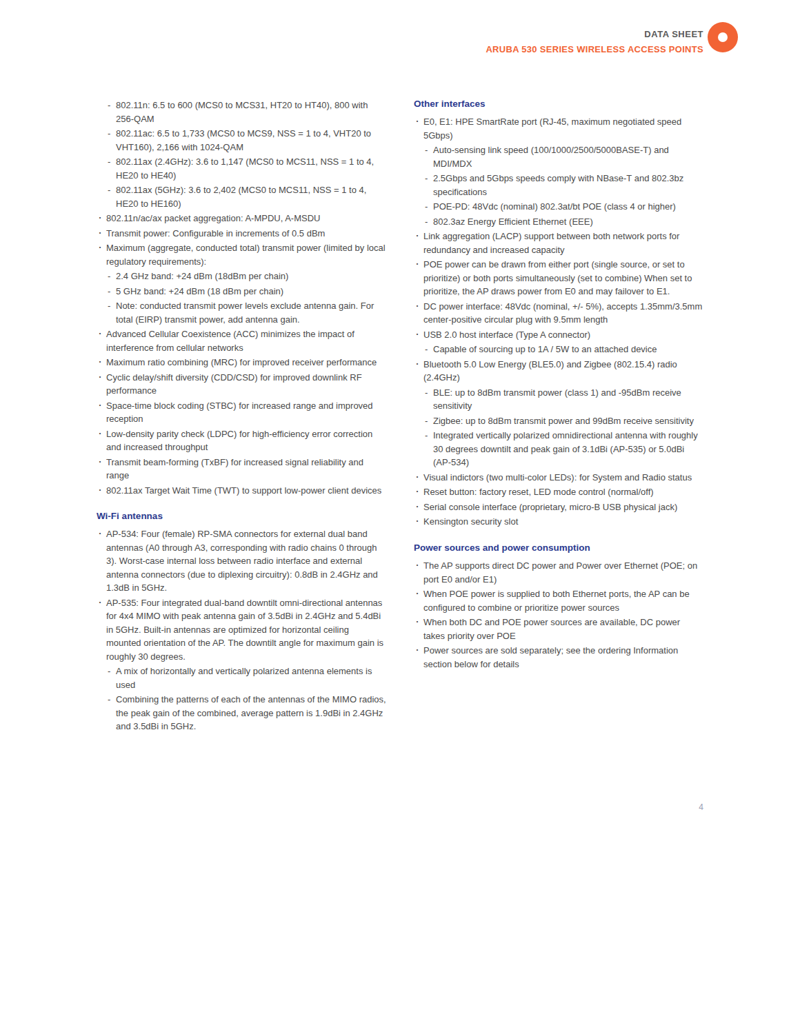DATA SHEET
ARUBA 530 SERIES WIRELESS ACCESS POINTS
802.11n: 6.5 to 600 (MCS0 to MCS31, HT20 to HT40), 800 with 256-QAM
802.11ac: 6.5 to 1,733 (MCS0 to MCS9, NSS = 1 to 4, VHT20 to VHT160), 2,166 with 1024-QAM
802.11ax (2.4GHz): 3.6 to 1,147 (MCS0 to MCS11, NSS = 1 to 4, HE20 to HE40)
802.11ax (5GHz): 3.6 to 2,402 (MCS0 to MCS11, NSS = 1 to 4, HE20 to HE160)
802.11n/ac/ax packet aggregation: A-MPDU, A-MSDU
Transmit power: Configurable in increments of 0.5 dBm
Maximum (aggregate, conducted total) transmit power (limited by local regulatory requirements):
2.4 GHz band: +24 dBm (18dBm per chain)
5 GHz band: +24 dBm (18 dBm per chain)
Note: conducted transmit power levels exclude antenna gain. For total (EIRP) transmit power, add antenna gain.
Advanced Cellular Coexistence (ACC) minimizes the impact of interference from cellular networks
Maximum ratio combining (MRC) for improved receiver performance
Cyclic delay/shift diversity (CDD/CSD) for improved downlink RF performance
Space-time block coding (STBC) for increased range and improved reception
Low-density parity check (LDPC) for high-efficiency error correction and increased throughput
Transmit beam-forming (TxBF) for increased signal reliability and range
802.11ax Target Wait Time (TWT) to support low-power client devices
Wi-Fi antennas
AP-534: Four (female) RP-SMA connectors for external dual band antennas (A0 through A3, corresponding with radio chains 0 through 3). Worst-case internal loss between radio interface and external antenna connectors (due to diplexing circuitry): 0.8dB in 2.4GHz and 1.3dB in 5GHz.
AP-535: Four integrated dual-band downtilt omni-directional antennas for 4x4 MIMO with peak antenna gain of 3.5dBi in 2.4GHz and 5.4dBi in 5GHz. Built-in antennas are optimized for horizontal ceiling mounted orientation of the AP. The downtilt angle for maximum gain is roughly 30 degrees.
A mix of horizontally and vertically polarized antenna elements is used
Combining the patterns of each of the antennas of the MIMO radios, the peak gain of the combined, average pattern is 1.9dBi in 2.4GHz and 3.5dBi in 5GHz.
Other interfaces
E0, E1: HPE SmartRate port (RJ-45, maximum negotiated speed 5Gbps)
Auto-sensing link speed (100/1000/2500/5000BASE-T) and MDI/MDX
2.5Gbps and 5Gbps speeds comply with NBase-T and 802.3bz specifications
POE-PD: 48Vdc (nominal) 802.3at/bt POE (class 4 or higher)
802.3az Energy Efficient Ethernet (EEE)
Link aggregation (LACP) support between both network ports for redundancy and increased capacity
POE power can be drawn from either port (single source, or set to prioritize) or both ports simultaneously (set to combine) When set to prioritize, the AP draws power from E0 and may failover to E1.
DC power interface: 48Vdc (nominal, +/- 5%), accepts 1.35mm/3.5mm center-positive circular plug with 9.5mm length
USB 2.0 host interface (Type A connector)
Capable of sourcing up to 1A / 5W to an attached device
Bluetooth 5.0 Low Energy (BLE5.0) and Zigbee (802.15.4) radio (2.4GHz)
BLE: up to 8dBm transmit power (class 1) and -95dBm receive sensitivity
Zigbee: up to 8dBm transmit power and 99dBm receive sensitivity
Integrated vertically polarized omnidirectional antenna with roughly 30 degrees downtilt and peak gain of 3.1dBi (AP-535) or 5.0dBi (AP-534)
Visual indictors (two multi-color LEDs): for System and Radio status
Reset button: factory reset, LED mode control (normal/off)
Serial console interface (proprietary, micro-B USB physical jack)
Kensington security slot
Power sources and power consumption
The AP supports direct DC power and Power over Ethernet (POE; on port E0 and/or E1)
When POE power is supplied to both Ethernet ports, the AP can be configured to combine or prioritize power sources
When both DC and POE power sources are available, DC power takes priority over POE
Power sources are sold separately; see the ordering Information section below for details
4